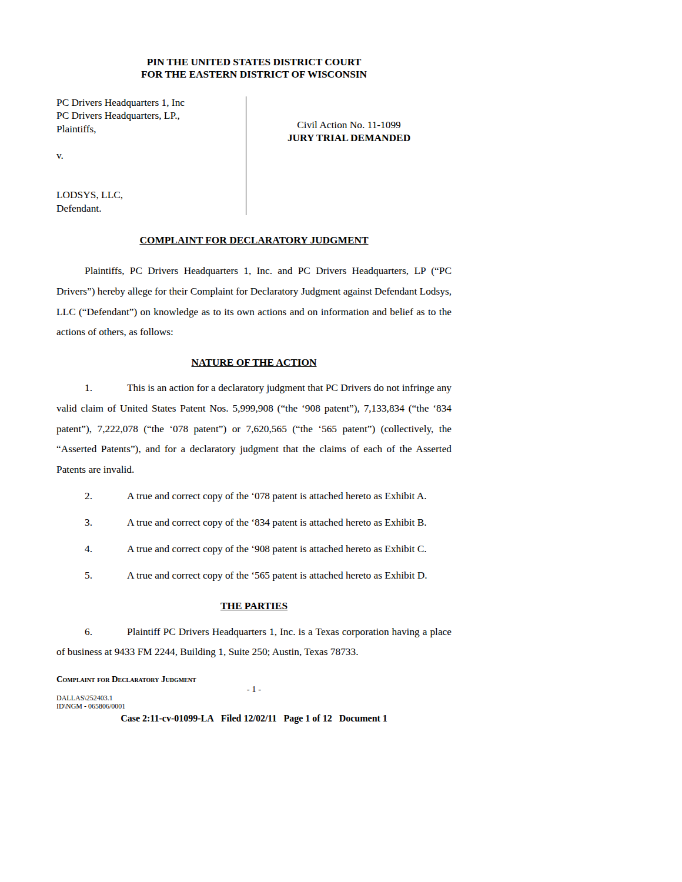PIN THE UNITED STATES DISTRICT COURT
FOR THE EASTERN DISTRICT OF WISCONSIN
| PC Drivers Headquarters 1, Inc PC Drivers Headquarters, LP., Plaintiffs, v. LODSYS, LLC, Defendant. | Civil Action No. 11-1099 JURY TRIAL DEMANDED |
COMPLAINT FOR DECLARATORY JUDGMENT
Plaintiffs, PC Drivers Headquarters 1, Inc. and PC Drivers Headquarters, LP (“PC Drivers”) hereby allege for their Complaint for Declaratory Judgment against Defendant Lodsys, LLC (“Defendant”) on knowledge as to its own actions and on information and belief as to the actions of others, as follows:
NATURE OF THE ACTION
1. This is an action for a declaratory judgment that PC Drivers do not infringe any valid claim of United States Patent Nos. 5,999,908 (“the ‘908 patent”), 7,133,834 (“the ‘834 patent”), 7,222,078 (“the ‘078 patent”) or 7,620,565 (“the ‘565 patent”) (collectively, the “Asserted Patents”), and for a declaratory judgment that the claims of each of the Asserted Patents are invalid.
2. A true and correct copy of the ‘078 patent is attached hereto as Exhibit A.
3. A true and correct copy of the ‘834 patent is attached hereto as Exhibit B.
4. A true and correct copy of the ‘908 patent is attached hereto as Exhibit C.
5. A true and correct copy of the ‘565 patent is attached hereto as Exhibit D.
THE PARTIES
6. Plaintiff PC Drivers Headquarters 1, Inc. is a Texas corporation having a place of business at 9433 FM 2244, Building 1, Suite 250; Austin, Texas 78733.
Complaint for Declaratory Judgment
- 1 -
DALLAS\252403.1
ID\NGM - 065806/0001
Case 2:11-cv-01099-LA Filed 12/02/11 Page 1 of 12 Document 1